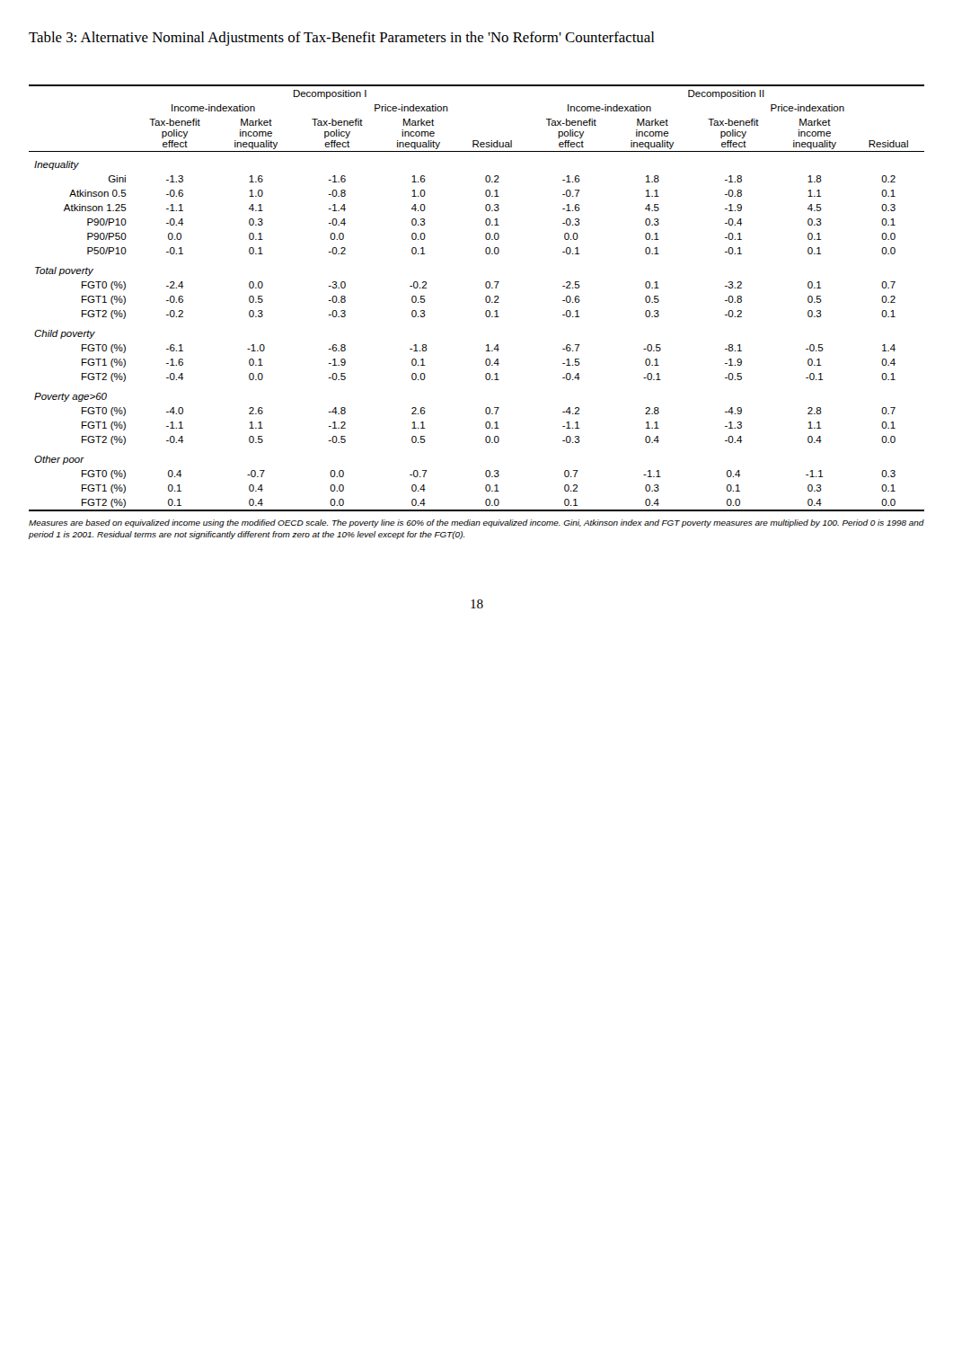Table 3: Alternative Nominal Adjustments of Tax-Benefit Parameters in the 'No Reform' Counterfactual
| | Decomposition I | Decomposition II |
| --- | --- | --- |
| | Income-indexation | Price-indexation | Income-indexation | Price-indexation |
| | Tax-benefit policy effect | Market income inequality | Tax-benefit policy effect | Market income inequality | Residual | Tax-benefit policy effect | Market income inequality | Tax-benefit policy effect | Market income inequality | Residual |
| Inequality |
| Gini | -1.3 | 1.6 | -1.6 | 1.6 | 0.2 | -1.6 | 1.8 | -1.8 | 1.8 | 0.2 |
| Atkinson 0.5 | -0.6 | 1.0 | -0.8 | 1.0 | 0.1 | -0.7 | 1.1 | -0.8 | 1.1 | 0.1 |
| Atkinson 1.25 | -1.1 | 4.1 | -1.4 | 4.0 | 0.3 | -1.6 | 4.5 | -1.9 | 4.5 | 0.3 |
| P90/P10 | -0.4 | 0.3 | -0.4 | 0.3 | 0.1 | -0.3 | 0.3 | -0.4 | 0.3 | 0.1 |
| P90/P50 | 0.0 | 0.1 | 0.0 | 0.0 | 0.0 | 0.0 | 0.1 | -0.1 | 0.1 | 0.0 |
| P50/P10 | -0.1 | 0.1 | -0.2 | 0.1 | 0.0 | -0.1 | 0.1 | -0.1 | 0.1 | 0.0 |
| Total poverty |
| FGT0 (%) | -2.4 | 0.0 | -3.0 | -0.2 | 0.7 | -2.5 | 0.1 | -3.2 | 0.1 | 0.7 |
| FGT1 (%) | -0.6 | 0.5 | -0.8 | 0.5 | 0.2 | -0.6 | 0.5 | -0.8 | 0.5 | 0.2 |
| FGT2 (%) | -0.2 | 0.3 | -0.3 | 0.3 | 0.1 | -0.1 | 0.3 | -0.2 | 0.3 | 0.1 |
| Child poverty |
| FGT0 (%) | -6.1 | -1.0 | -6.8 | -1.8 | 1.4 | -6.7 | -0.5 | -8.1 | -0.5 | 1.4 |
| FGT1 (%) | -1.6 | 0.1 | -1.9 | 0.1 | 0.4 | -1.5 | 0.1 | -1.9 | 0.1 | 0.4 |
| FGT2 (%) | -0.4 | 0.0 | -0.5 | 0.0 | 0.1 | -0.4 | -0.1 | -0.5 | -0.1 | 0.1 |
| Poverty age>60 |
| FGT0 (%) | -4.0 | 2.6 | -4.8 | 2.6 | 0.7 | -4.2 | 2.8 | -4.9 | 2.8 | 0.7 |
| FGT1 (%) | -1.1 | 1.1 | -1.2 | 1.1 | 0.1 | -1.1 | 1.1 | -1.3 | 1.1 | 0.1 |
| FGT2 (%) | -0.4 | 0.5 | -0.5 | 0.5 | 0.0 | -0.3 | 0.4 | -0.4 | 0.4 | 0.0 |
| Other poor |
| FGT0 (%) | 0.4 | -0.7 | 0.0 | -0.7 | 0.3 | 0.7 | -1.1 | 0.4 | -1.1 | 0.3 |
| FGT1 (%) | 0.1 | 0.4 | 0.0 | 0.4 | 0.1 | 0.2 | 0.3 | 0.1 | 0.3 | 0.1 |
| FGT2 (%) | 0.1 | 0.4 | 0.0 | 0.4 | 0.0 | 0.1 | 0.4 | 0.0 | 0.4 | 0.0 |
Measures are based on equivalized income using the modified OECD scale. The poverty line is 60% of the median equivalized income. Gini, Atkinson index and FGT poverty measures are multiplied by 100. Period 0 is 1998 and period 1 is 2001. Residual terms are not significantly different from zero at the 10% level except for the FGT(0).
18